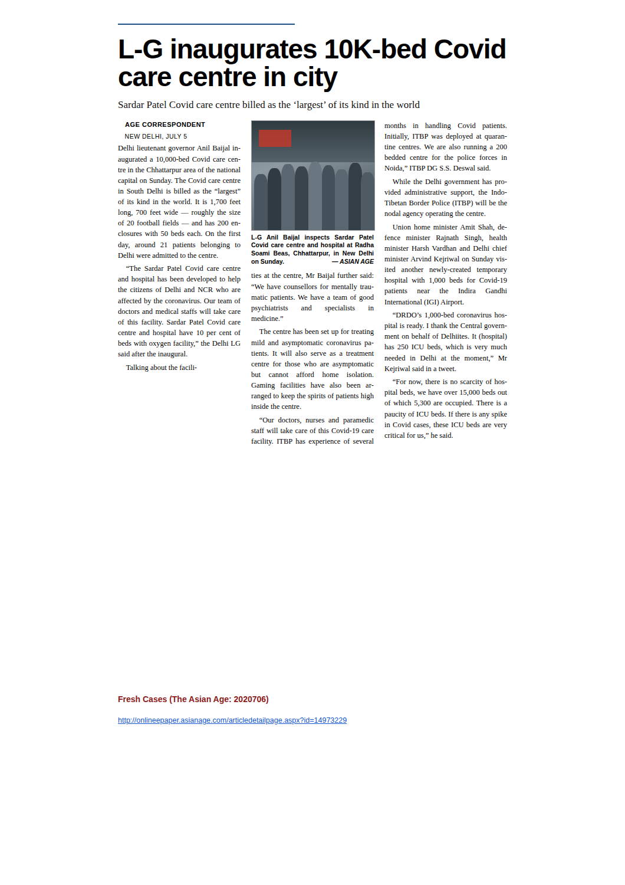L-G inaugurates 10K-bed Covid care centre in city
Sardar Patel Covid care centre billed as the ‘largest’ of its kind in the world
AGE CORRESPONDENT
NEW DELHI, JULY 5
Delhi lieutenant governor Anil Baijal inaugurated a 10,000-bed Covid care centre in the Chhattarpur area of the national capital on Sunday. The Covid care centre in South Delhi is billed as the “largest” of its kind in the world. It is 1,700 feet long, 700 feet wide — roughly the size of 20 football fields — and has 200 enclosures with 50 beds each. On the first day, around 21 patients belonging to Delhi were admitted to the centre.
“The Sardar Patel Covid care centre and hospital has been developed to help the citizens of Delhi and NCR who are affected by the coronavirus. Our team of doctors and medical staffs will take care of this facility. Sardar Patel Covid care centre and hospital have 10 per cent of beds with oxygen facility,” the Delhi LG said after the inaugural.
Talking about the facili-
L-G Anil Baijal inspects Sardar Patel Covid care centre and hospital at Radha Soami Beas, Chhattarpur, in New Delhi on Sunday. — ASIAN AGE
ties at the centre, Mr Baijal further said: “We have counsellors for mentally traumatic patients. We have a team of good psychiatrists and specialists in medicine.”
The centre has been set up for treating mild and asymptomatic coronavirus patients. It will also serve as a treatment centre for those who are asymptomatic but cannot afford home isolation. Gaming facilities have also been arranged to keep the spirits of patients high inside the centre.
“Our doctors, nurses and paramedic staff will take care of this Covid-19 care facility. ITBP has experience of several months in handling Covid patients. Initially, ITBP was deployed at quarantine centres. We are also running a 200 bedded centre for the police forces in Noida,” ITBP DG S.S. Deswal said.
While the Delhi government has provided administrative support, the Indo-Tibetan Border Police (ITBP) will be the nodal agency operating the centre.
Union home minister Amit Shah, defence minister Rajnath Singh, health minister Harsh Vardhan and Delhi chief minister Arvind Kejriwal on Sunday visited another newly-created temporary hospital with 1,000 beds for Covid-19 patients near the Indira Gandhi International (IGI) Airport.
“DRDO’s 1,000-bed coronavirus hospital is ready. I thank the Central government on behalf of Delhiites. It (hospital) has 250 ICU beds, which is very much needed in Delhi at the moment,” Mr Kejriwal said in a tweet.
“For now, there is no scarcity of hospital beds, we have over 15,000 beds out of which 5,300 are occupied. There is a paucity of ICU beds. If there is any spike in Covid cases, these ICU beds are very critical for us,” he said.
Fresh Cases (The Asian Age: 2020706)
http://onlineepaper.asianage.com/articledetailpage.aspx?id=14973229